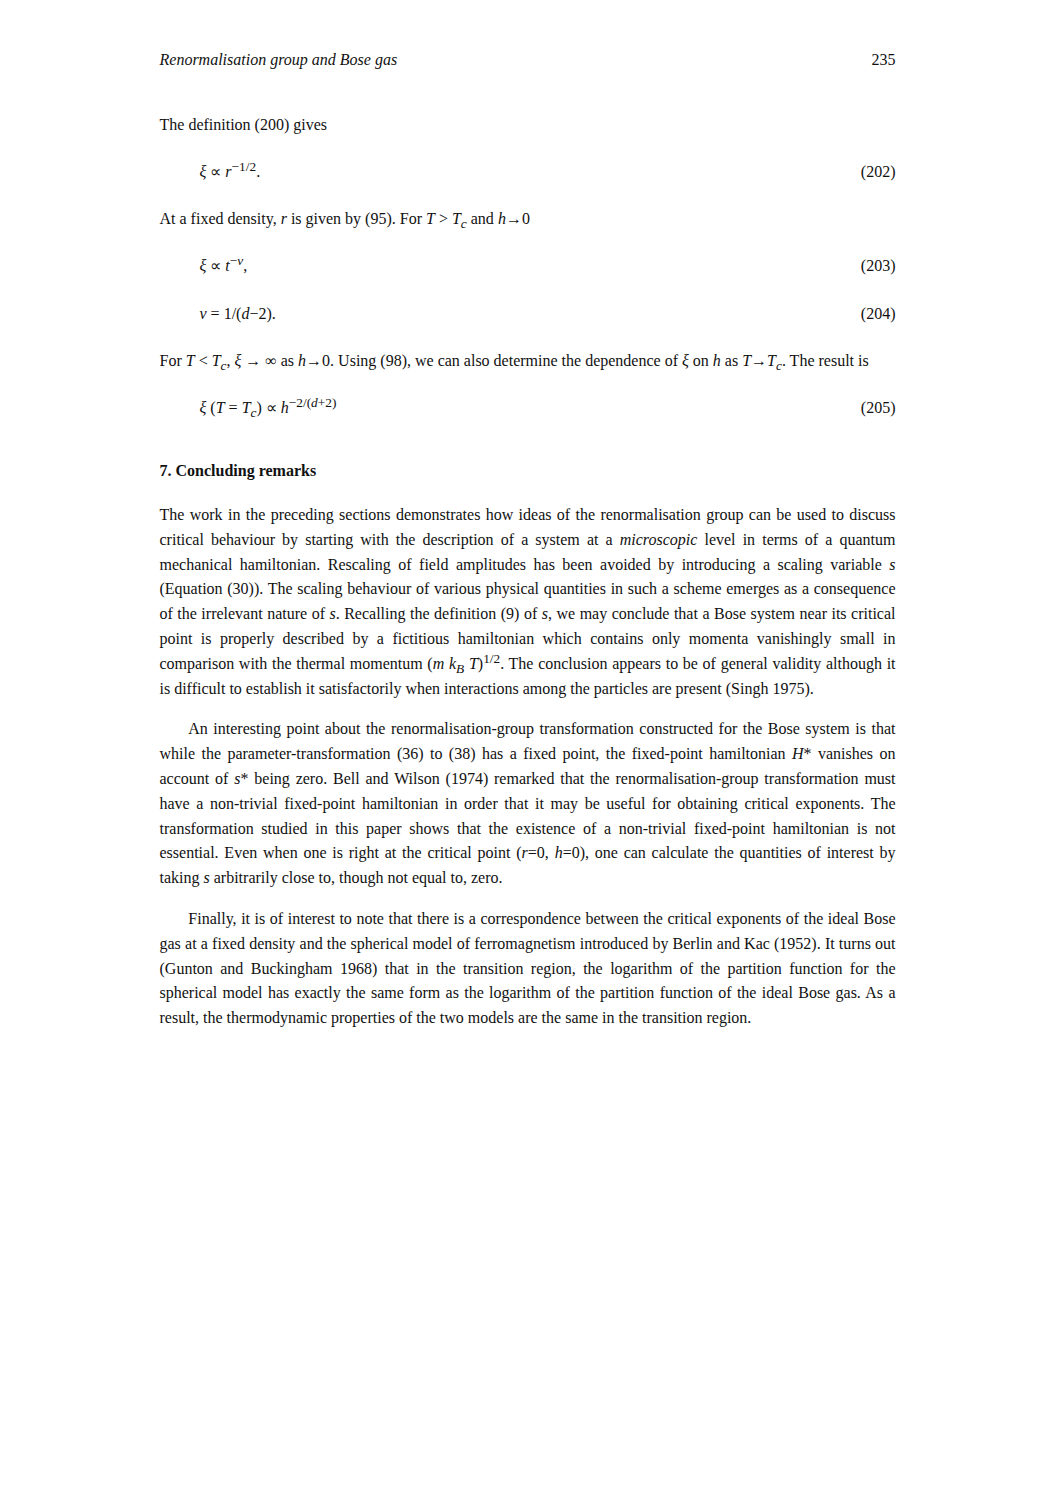Renormalisation group and Bose gas 235
The definition (200) gives
ξ ∝ r−1/2. (202)
At a fixed density, r is given by (95). For T > Tc and h→0
ξ ∝ t−ν, (203)
ν = 1/(d−2). (204)
For T < Tc, ξ → ∞ as h→0. Using (98), we can also determine the dependence of ξ on h as T→Tc. The result is
ξ (T = Tc) ∝ h−2/(d+2) (205)
7. Concluding remarks
The work in the preceding sections demonstrates how ideas of the renormalisation group can be used to discuss critical behaviour by starting with the description of a system at a microscopic level in terms of a quantum mechanical hamiltonian. Rescaling of field amplitudes has been avoided by introducing a scaling variable s (Equation (30)). The scaling behaviour of various physical quantities in such a scheme emerges as a consequence of the irrelevant nature of s. Recalling the definition (9) of s, we may conclude that a Bose system near its critical point is properly described by a fictitious hamiltonian which contains only momenta vanishingly small in comparison with the thermal momentum (m kB T)1/2. The conclusion appears to be of general validity although it is difficult to establish it satisfactorily when interactions among the particles are present (Singh 1975).
An interesting point about the renormalisation-group transformation constructed for the Bose system is that while the parameter-transformation (36) to (38) has a fixed point, the fixed-point hamiltonian H* vanishes on account of s* being zero. Bell and Wilson (1974) remarked that the renormalisation-group transformation must have a non-trivial fixed-point hamiltonian in order that it may be useful for obtaining critical exponents. The transformation studied in this paper shows that the existence of a non-trivial fixed-point hamiltonian is not essential. Even when one is right at the critical point (r=0, h=0), one can calculate the quantities of interest by taking s arbitrarily close to, though not equal to, zero.
Finally, it is of interest to note that there is a correspondence between the critical exponents of the ideal Bose gas at a fixed density and the spherical model of ferromagnetism introduced by Berlin and Kac (1952). It turns out (Gunton and Buckingham 1968) that in the transition region, the logarithm of the partition function for the spherical model has exactly the same form as the logarithm of the partition function of the ideal Bose gas. As a result, the thermodynamic properties of the two models are the same in the transition region.